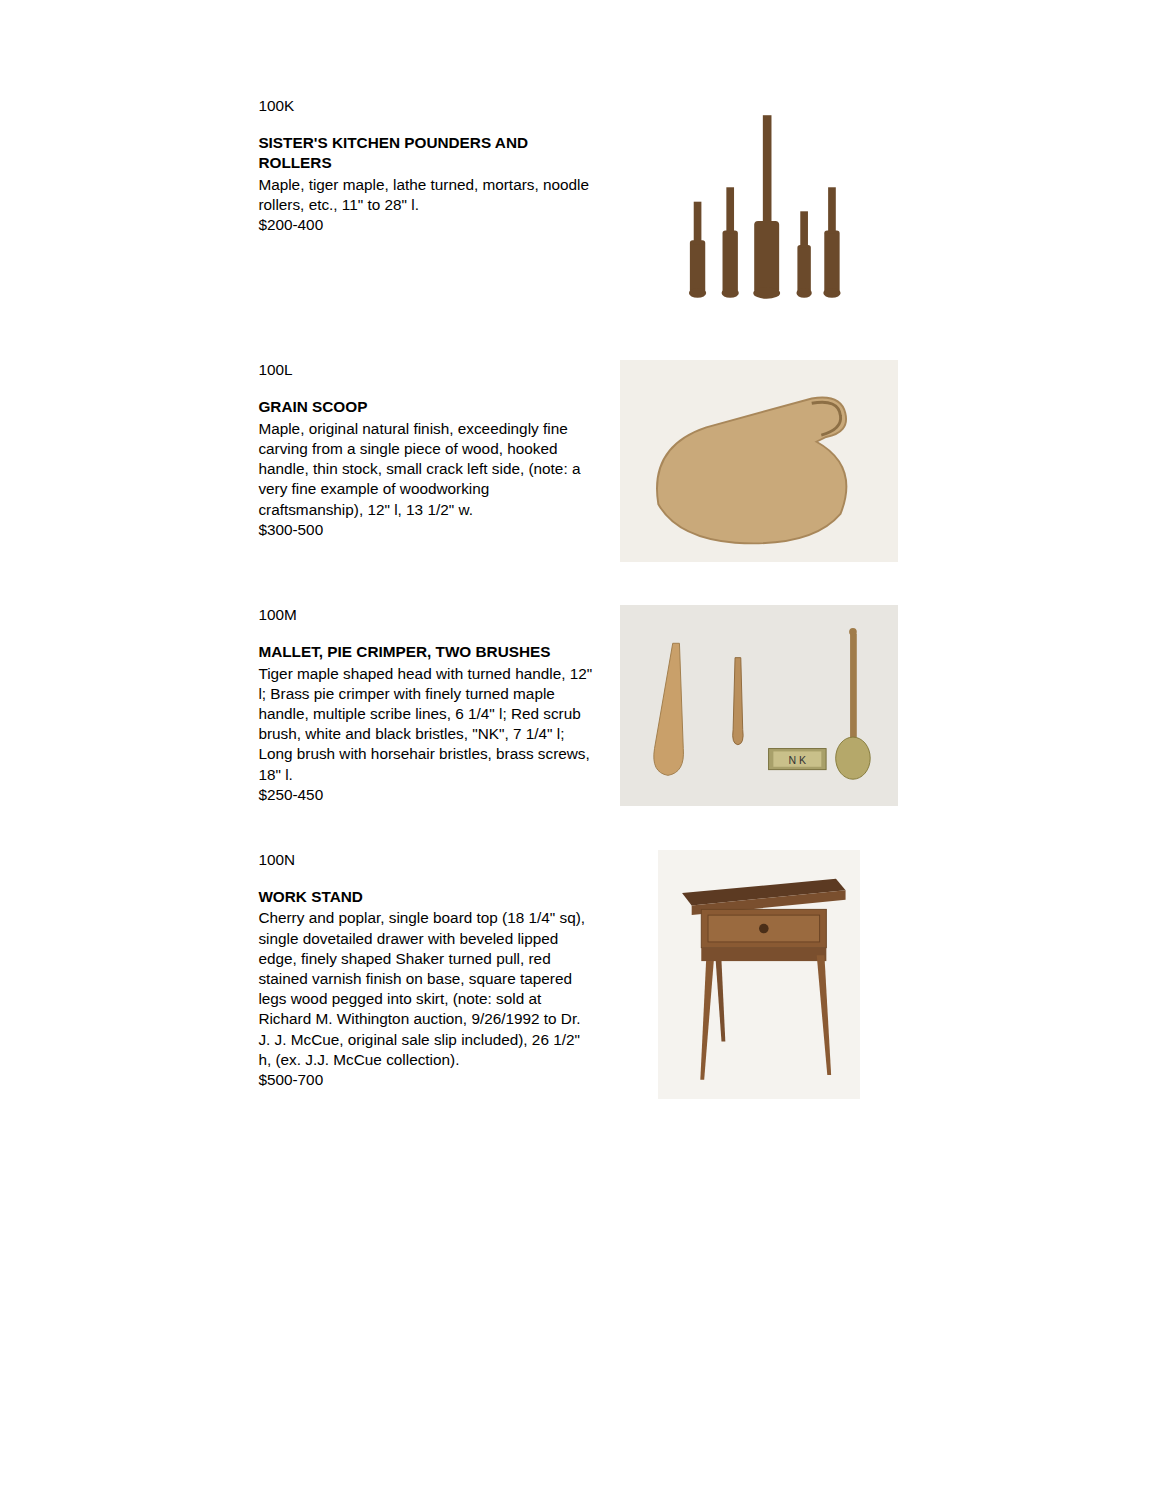100K
SISTER'S KITCHEN POUNDERS AND ROLLERS
Maple, tiger maple, lathe turned, mortars, noodle rollers, etc., 11" to 28" l.
$200-400
100L
GRAIN SCOOP
Maple, original natural finish, exceedingly fine carving from a single piece of wood, hooked handle, thin stock, small crack left side, (note: a very fine example of woodworking craftsmanship), 12" l, 13 1/2" w.
$300-500
100M
MALLET, PIE CRIMPER, TWO BRUSHES
Tiger maple shaped head with turned handle, 12" l; Brass pie crimper with finely turned maple handle, multiple scribe lines, 6 1/4" l; Red scrub brush, white and black bristles, "NK", 7 1/4" l; Long brush with horsehair bristles, brass screws, 18" l.
$250-450
100N
WORK STAND
Cherry and poplar, single board top (18 1/4" sq), single dovetailed drawer with beveled lipped edge, finely shaped Shaker turned pull, red stained varnish finish on base, square tapered legs wood pegged into skirt, (note: sold at Richard M. Withington auction, 9/26/1992 to Dr. J. J. McCue, original sale slip included), 26 1/2" h, (ex. J.J. McCue collection).
$500-700